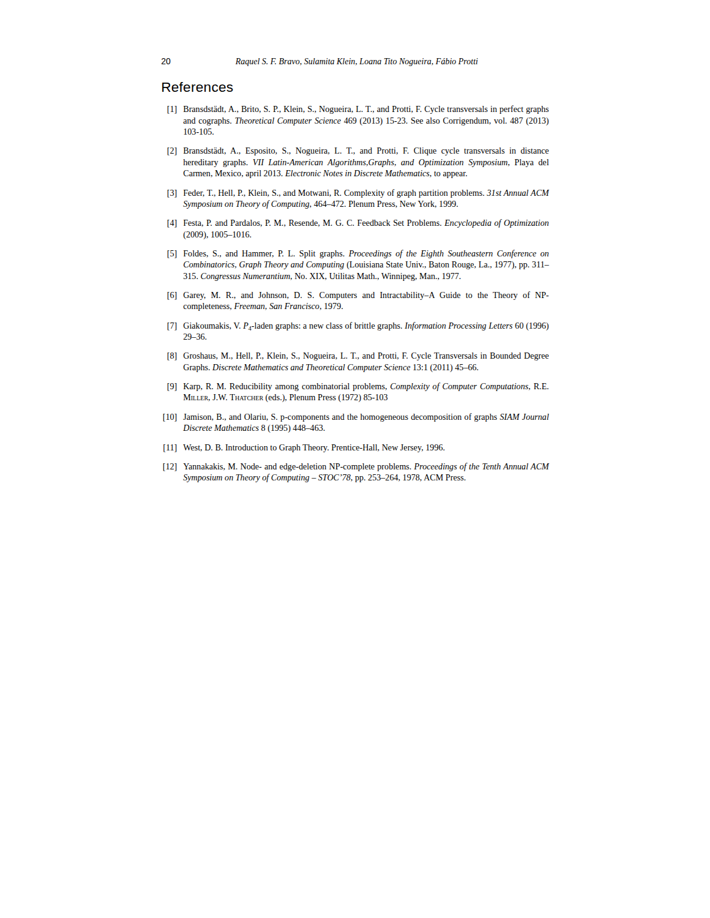20 Raquel S. F. Bravo, Sulamita Klein, Loana Tito Nogueira, Fábio Protti
References
[1] Bransdstädt, A., Brito, S. P., Klein, S., Nogueira, L. T., and Protti, F. Cycle transversals in perfect graphs and cographs. Theoretical Computer Science 469 (2013) 15-23. See also Corrigendum, vol. 487 (2013) 103-105.
[2] Bransdstädt, A., Esposito, S., Nogueira, L. T., and Protti, F. Clique cycle transversals in distance hereditary graphs. VII Latin-American Algorithms,Graphs, and Optimization Symposium, Playa del Carmen, Mexico, april 2013. Electronic Notes in Discrete Mathematics, to appear.
[3] Feder, T., Hell, P., Klein, S., and Motwani, R. Complexity of graph partition problems. 31st Annual ACM Symposium on Theory of Computing, 464–472. Plenum Press, New York, 1999.
[4] Festa, P. and Pardalos, P. M., Resende, M. G. C. Feedback Set Problems. Encyclopedia of Optimization (2009), 1005–1016.
[5] Foldes, S., and Hammer, P. L. Split graphs. Proceedings of the Eighth Southeastern Conference on Combinatorics, Graph Theory and Computing (Louisiana State Univ., Baton Rouge, La., 1977), pp. 311–315. Congressus Numerantium, No. XIX, Utilitas Math., Winnipeg, Man., 1977.
[6] Garey, M. R., and Johnson, D. S. Computers and Intractability–A Guide to the Theory of NP-completeness, Freeman, San Francisco, 1979.
[7] Giakoumakis, V. P4-laden graphs: a new class of brittle graphs. Information Processing Letters 60 (1996) 29–36.
[8] Groshaus, M., Hell, P., Klein, S., Nogueira, L. T., and Protti, F. Cycle Transversals in Bounded Degree Graphs. Discrete Mathematics and Theoretical Computer Science 13:1 (2011) 45–66.
[9] Karp, R. M. Reducibility among combinatorial problems, Complexity of Computer Computations, R.E. Miller, J.W. Thatcher (eds.), Plenum Press (1972) 85-103
[10] Jamison, B., and Olariu, S. p-components and the homogeneous decomposition of graphs SIAM Journal Discrete Mathematics 8 (1995) 448–463.
[11] West, D. B. Introduction to Graph Theory. Prentice-Hall, New Jersey, 1996.
[12] Yannakakis, M. Node- and edge-deletion NP-complete problems. Proceedings of the Tenth Annual ACM Symposium on Theory of Computing – STOC’78, pp. 253–264, 1978, ACM Press.